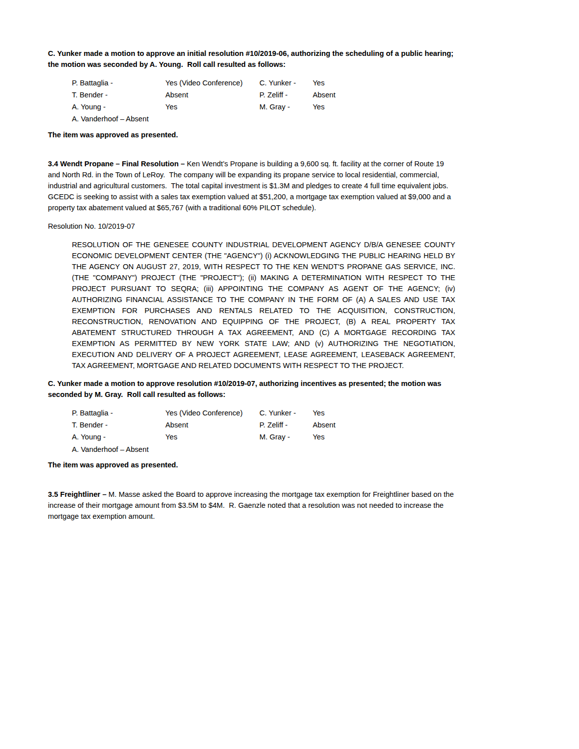C. Yunker made a motion to approve an initial resolution #10/2019-06, authorizing the scheduling of a public hearing; the motion was seconded by A. Young. Roll call resulted as follows:
| P. Battaglia - | Yes (Video Conference) | C. Yunker - | Yes |
| T. Bender - | Absent | P. Zeliff - | Absent |
| A. Young - | Yes | M. Gray - | Yes |
| A. Vanderhoof – Absent | | | |
The item was approved as presented.
3.4 Wendt Propane – Final Resolution – Ken Wendt’s Propane is building a 9,600 sq. ft. facility at the corner of Route 19 and North Rd. in the Town of LeRoy. The company will be expanding its propane service to local residential, commercial, industrial and agricultural customers. The total capital investment is $1.3M and pledges to create 4 full time equivalent jobs. GCEDC is seeking to assist with a sales tax exemption valued at $51,200, a mortgage tax exemption valued at $9,000 and a property tax abatement valued at $65,767 (with a traditional 60% PILOT schedule).
Resolution No. 10/2019-07
RESOLUTION OF THE GENESEE COUNTY INDUSTRIAL DEVELOPMENT AGENCY D/B/A GENESEE COUNTY ECONOMIC DEVELOPMENT CENTER (THE "AGENCY") (i) ACKNOWLEDGING THE PUBLIC HEARING HELD BY THE AGENCY ON AUGUST 27, 2019, WITH RESPECT TO THE KEN WENDT'S PROPANE GAS SERVICE, INC. (THE "COMPANY") PROJECT (THE "PROJECT"); (ii) MAKING A DETERMINATION WITH RESPECT TO THE PROJECT PURSUANT TO SEQRA; (iii) APPOINTING THE COMPANY AS AGENT OF THE AGENCY; (iv) AUTHORIZING FINANCIAL ASSISTANCE TO THE COMPANY IN THE FORM OF (A) A SALES AND USE TAX EXEMPTION FOR PURCHASES AND RENTALS RELATED TO THE ACQUISITION, CONSTRUCTION, RECONSTRUCTION, RENOVATION AND EQUIPPING OF THE PROJECT, (B) A REAL PROPERTY TAX ABATEMENT STRUCTURED THROUGH A TAX AGREEMENT, AND (C) A MORTGAGE RECORDING TAX EXEMPTION AS PERMITTED BY NEW YORK STATE LAW; AND (v) AUTHORIZING THE NEGOTIATION, EXECUTION AND DELIVERY OF A PROJECT AGREEMENT, LEASE AGREEMENT, LEASEBACK AGREEMENT, TAX AGREEMENT, MORTGAGE AND RELATED DOCUMENTS WITH RESPECT TO THE PROJECT.
C. Yunker made a motion to approve resolution #10/2019-07, authorizing incentives as presented; the motion was seconded by M. Gray. Roll call resulted as follows:
| P. Battaglia - | Yes (Video Conference) | C. Yunker - | Yes |
| T. Bender - | Absent | P. Zeliff - | Absent |
| A. Young - | Yes | M. Gray - | Yes |
| A. Vanderhoof – Absent | | | |
The item was approved as presented.
3.5 Freightliner – M. Masse asked the Board to approve increasing the mortgage tax exemption for Freightliner based on the increase of their mortgage amount from $3.5M to $4M. R. Gaenzle noted that a resolution was not needed to increase the mortgage tax exemption amount.